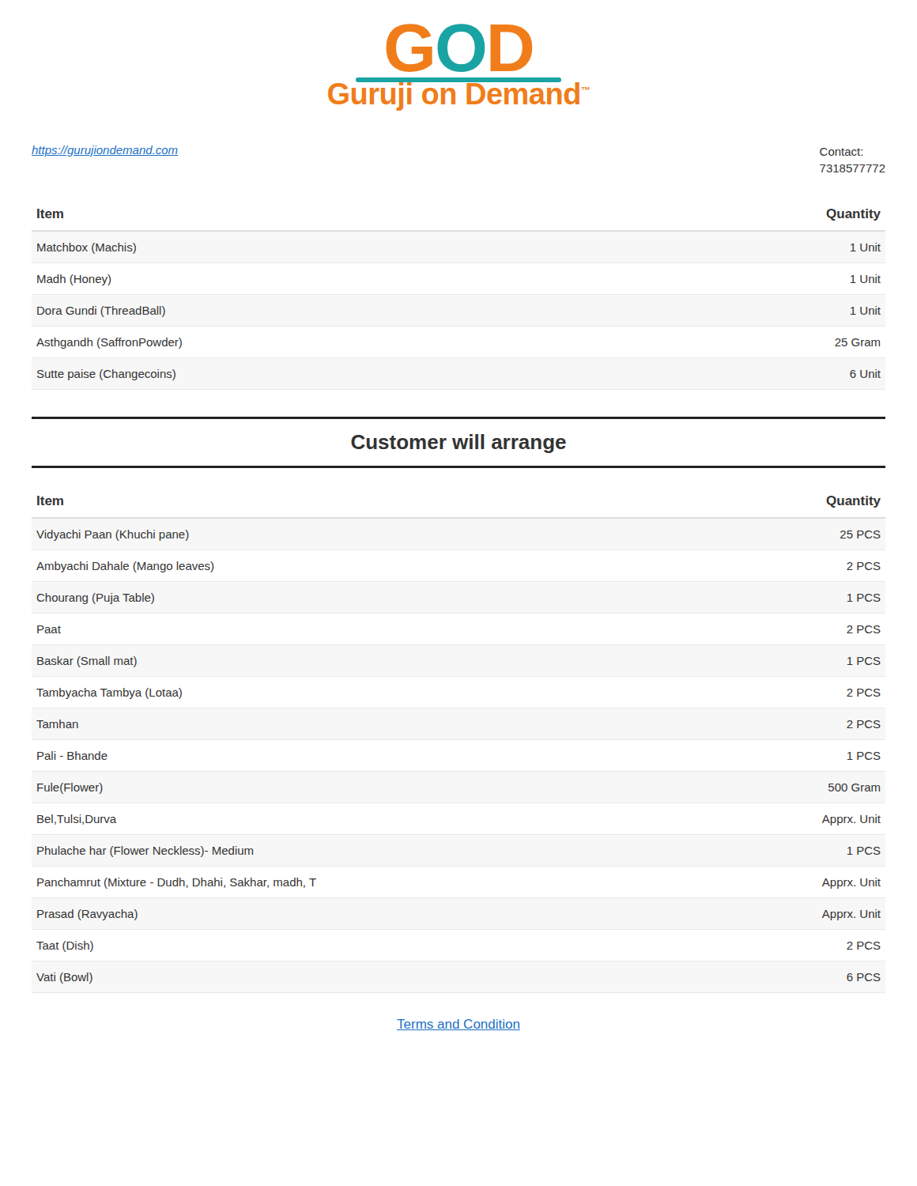GOD
Guruji on Demand™
https://gurujiondemand.com
Contact:
7318577772
| Item | Quantity |
| --- | --- |
| Matchbox (Machis) | 1 Unit |
| Madh (Honey) | 1 Unit |
| Dora Gundi (ThreadBall) | 1 Unit |
| Asthgandh (SaffronPowder) | 25 Gram |
| Sutte paise (Changecoins) | 6 Unit |
Customer will arrange
| Item | Quantity |
| --- | --- |
| Vidyachi Paan (Khuchi pane) | 25 PCS |
| Ambyachi Dahale (Mango leaves) | 2 PCS |
| Chourang (Puja Table) | 1 PCS |
| Paat | 2 PCS |
| Baskar (Small mat) | 1 PCS |
| Tambyacha Tambya (Lotaa) | 2 PCS |
| Tamhan | 2 PCS |
| Pali - Bhande | 1 PCS |
| Fule(Flower) | 500 Gram |
| Bel,Tulsi,Durva | Apprx. Unit |
| Phulache har (Flower Neckless)- Medium | 1 PCS |
| Panchamrut (Mixture - Dudh, Dhahi, Sakhar, madh, T | Apprx. Unit |
| Prasad (Ravyacha) | Apprx. Unit |
| Taat (Dish) | 2 PCS |
| Vati (Bowl) | 6 PCS |
Terms and Condition